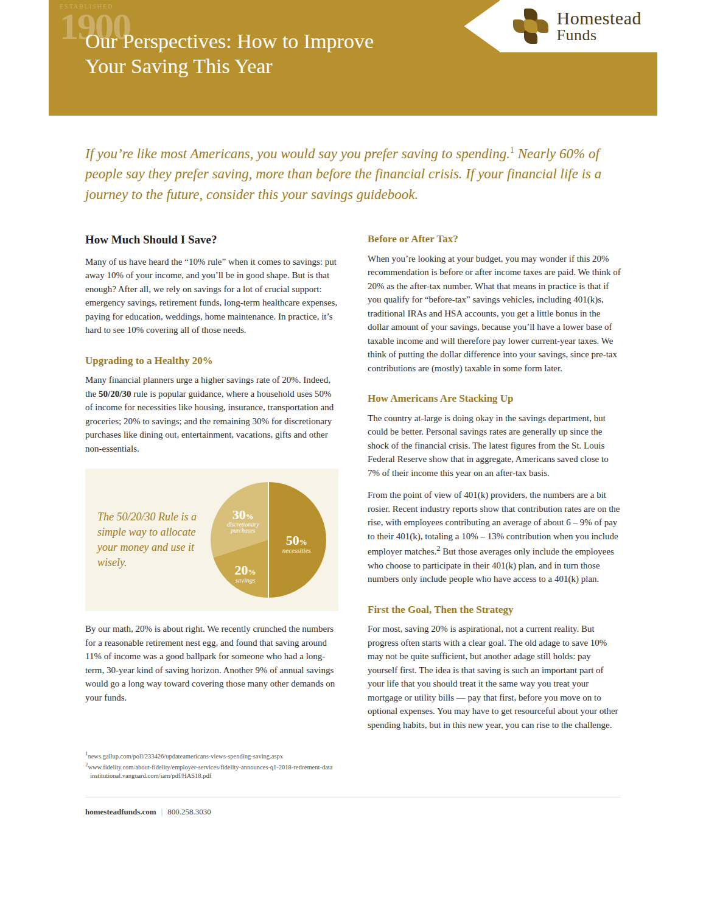Established 1900
Our Perspectives: How to Improve
Your Saving This Year
Homestead Funds
If you’re like most Americans, you would say you prefer saving to spending.1 Nearly 60% of people say they prefer saving, more than before the financial crisis. If your financial life is a journey to the future, consider this your savings guidebook.
How Much Should I Save?
Many of us have heard the “10% rule” when it comes to savings: put away 10% of your income, and you’ll be in good shape. But is that enough? After all, we rely on savings for a lot of crucial support: emergency savings, retirement funds, long-term healthcare expenses, paying for education, weddings, home maintenance. In practice, it’s hard to see 10% covering all of those needs.
Upgrading to a Healthy 20%
Many financial planners urge a higher savings rate of 20%. Indeed, the 50/20/30 rule is popular guidance, where a household uses 50% of income for necessities like housing, insurance, transportation and groceries; 20% to savings; and the remaining 30% for discretionary purchases like dining out, entertainment, vacations, gifts and other non-essentials.
The 50/20/30 Rule is a simple way to allocate your money and use it wisely.
50% necessities
20% savings
30% discretionary
purchases
By our math, 20% is about right. We recently crunched the numbers for a reasonable retirement nest egg, and found that saving around 11% of income was a good ballpark for someone who had a long-term, 30-year kind of saving horizon. Another 9% of annual savings would go a long way toward covering those many other demands on your funds.
Before or After Tax?
When you’re looking at your budget, you may wonder if this 20% recommendation is before or after income taxes are paid. We think of 20% as the after-tax number. What that means in practice is that if you qualify for “before-tax” savings vehicles, including 401(k)s, traditional IRAs and HSA accounts, you get a little bonus in the dollar amount of your savings, because you’ll have a lower base of taxable income and will therefore pay lower current-year taxes. We think of putting the dollar difference into your savings, since pre-tax contributions are (mostly) taxable in some form later.
How Americans Are Stacking Up
The country at-large is doing okay in the savings department, but could be better. Personal savings rates are generally up since the shock of the financial crisis. The latest figures from the St. Louis Federal Reserve show that in aggregate, Americans saved close to 7% of their income this year on an after-tax basis.
From the point of view of 401(k) providers, the numbers are a bit rosier. Recent industry reports show that contribution rates are on the rise, with employees contributing an average of about 6 – 9% of pay to their 401(k), totaling a 10% – 13% contribution when you include employer matches.2 But those averages only include the employees who choose to participate in their 401(k) plan, and in turn those numbers only include people who have access to a 401(k) plan.
First the Goal, Then the Strategy
For most, saving 20% is aspirational, not a current reality. But progress often starts with a clear goal. The old adage to save 10% may not be quite sufficient, but another adage still holds: pay yourself first. The idea is that saving is such an important part of your life that you should treat it the same way you treat your mortgage or utility bills — pay that first, before you move on to optional expenses. You may have to get resourceful about your other spending habits, but in this new year, you can rise to the challenge.
1news.gallup.com/poll/233426/updateamericans-views-spending-saving.aspx
2www.fidelity.com/about-fidelity/employer-services/fidelity-announces-q1-2018-retirement-data
institutional.vanguard.com/iam/pdf/HAS18.pdf
homesteadfunds.com|800.258.3030